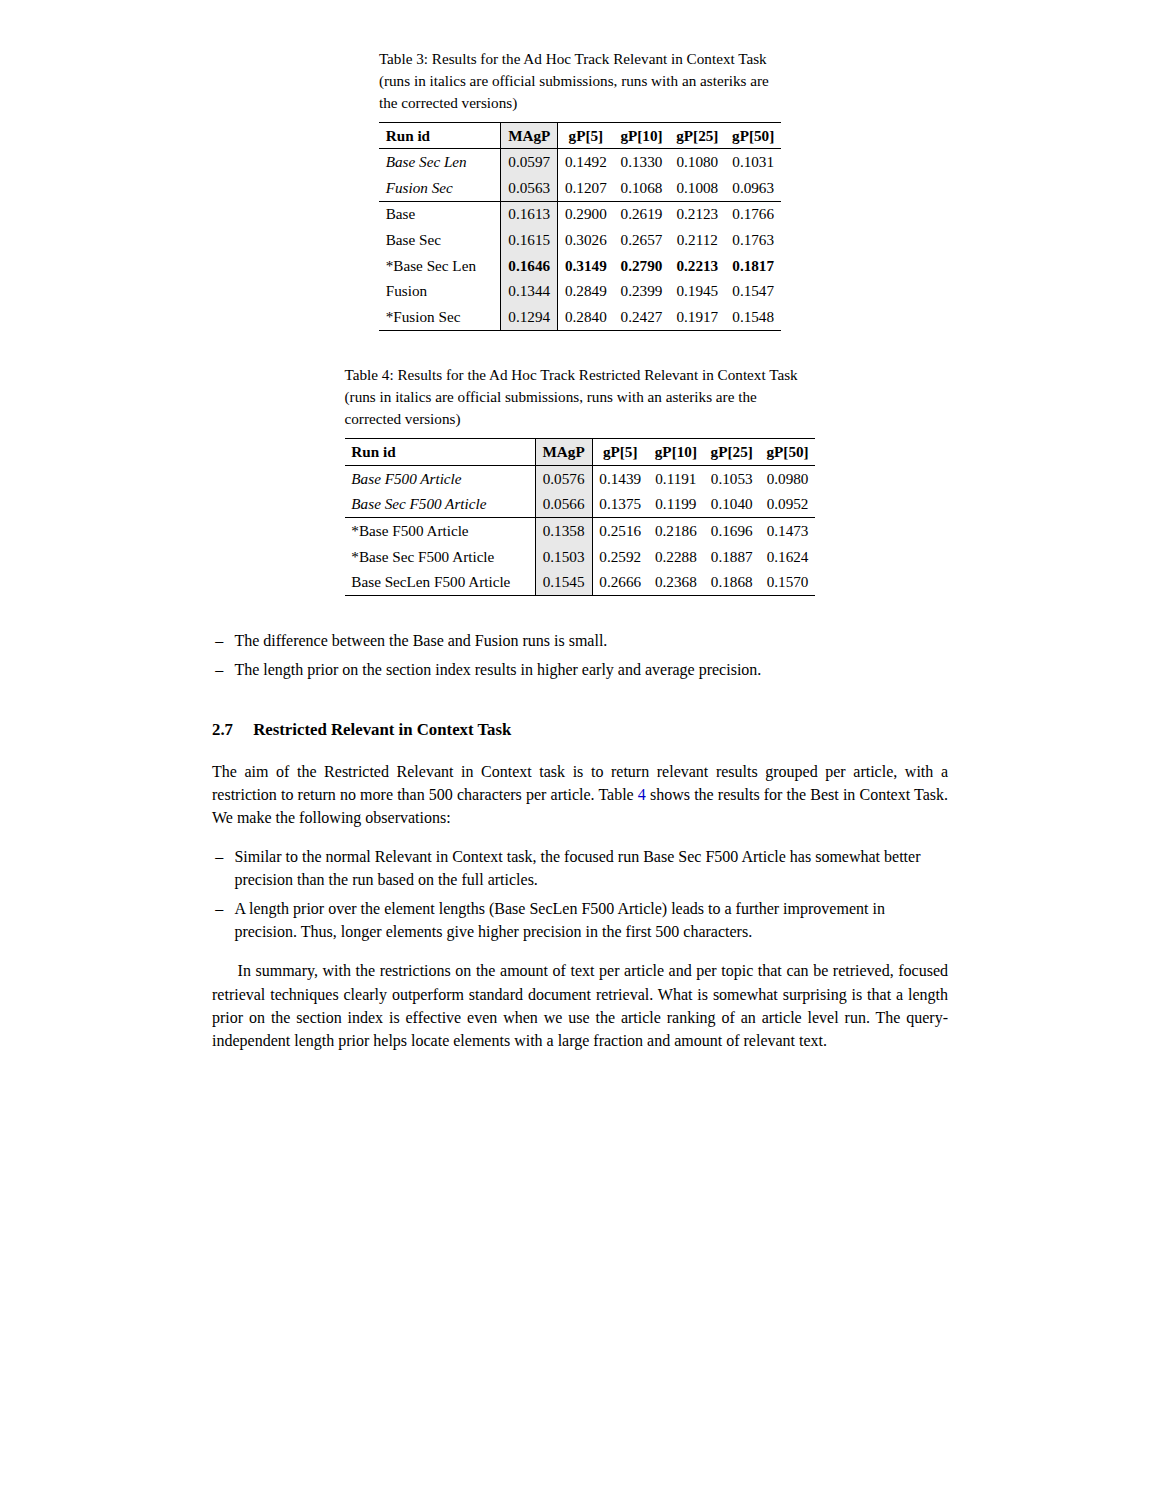Table 3: Results for the Ad Hoc Track Relevant in Context Task (runs in italics are official submissions, runs with an asteriks are the corrected versions)
| Run id | MAgP | gP[5] | gP[10] | gP[25] | gP[50] |
| --- | --- | --- | --- | --- | --- |
| Base Sec Len | 0.0597 | 0.1492 | 0.1330 | 0.1080 | 0.1031 |
| Fusion Sec | 0.0563 | 0.1207 | 0.1068 | 0.1008 | 0.0963 |
| Base | 0.1613 | 0.2900 | 0.2619 | 0.2123 | 0.1766 |
| Base Sec | 0.1615 | 0.3026 | 0.2657 | 0.2112 | 0.1763 |
| *Base Sec Len | 0.1646 | 0.3149 | 0.2790 | 0.2213 | 0.1817 |
| Fusion | 0.1344 | 0.2849 | 0.2399 | 0.1945 | 0.1547 |
| *Fusion Sec | 0.1294 | 0.2840 | 0.2427 | 0.1917 | 0.1548 |
Table 4: Results for the Ad Hoc Track Restricted Relevant in Context Task (runs in italics are official submissions, runs with an asteriks are the corrected versions)
| Run id | MAgP | gP[5] | gP[10] | gP[25] | gP[50] |
| --- | --- | --- | --- | --- | --- |
| Base F500 Article | 0.0576 | 0.1439 | 0.1191 | 0.1053 | 0.0980 |
| Base Sec F500 Article | 0.0566 | 0.1375 | 0.1199 | 0.1040 | 0.0952 |
| *Base F500 Article | 0.1358 | 0.2516 | 0.2186 | 0.1696 | 0.1473 |
| *Base Sec F500 Article | 0.1503 | 0.2592 | 0.2288 | 0.1887 | 0.1624 |
| Base SecLen F500 Article | 0.1545 | 0.2666 | 0.2368 | 0.1868 | 0.1570 |
The difference between the Base and Fusion runs is small.
The length prior on the section index results in higher early and average precision.
2.7 Restricted Relevant in Context Task
The aim of the Restricted Relevant in Context task is to return relevant results grouped per article, with a restriction to return no more than 500 characters per article. Table 4 shows the results for the Best in Context Task. We make the following observations:
Similar to the normal Relevant in Context task, the focused run Base Sec F500 Article has somewhat better precision than the run based on the full articles.
A length prior over the element lengths (Base SecLen F500 Article) leads to a further improvement in precision. Thus, longer elements give higher precision in the first 500 characters.
In summary, with the restrictions on the amount of text per article and per topic that can be retrieved, focused retrieval techniques clearly outperform standard document retrieval. What is somewhat surprising is that a length prior on the section index is effective even when we use the article ranking of an article level run. The query-independent length prior helps locate elements with a large fraction and amount of relevant text.